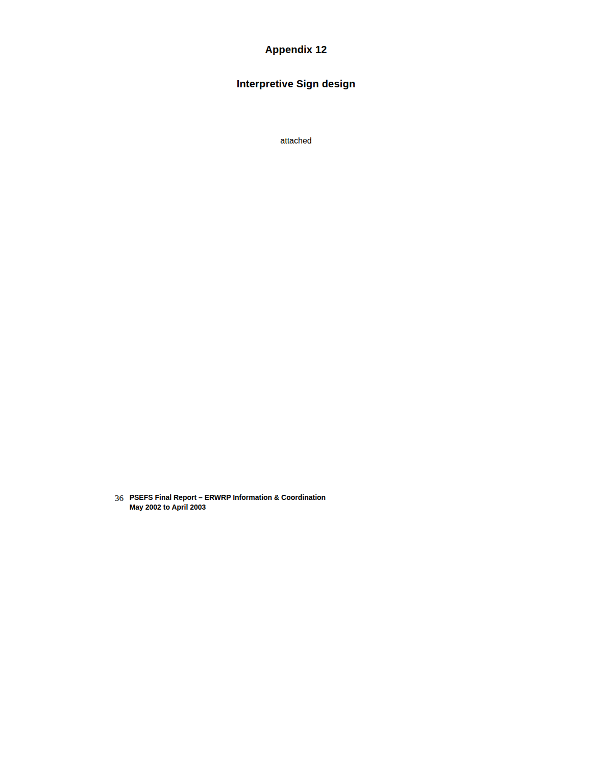Appendix 12
Interpretive Sign design
attached
36
PSEFS Final Report – ERWRP Information & Coordination
May 2002 to April 2003